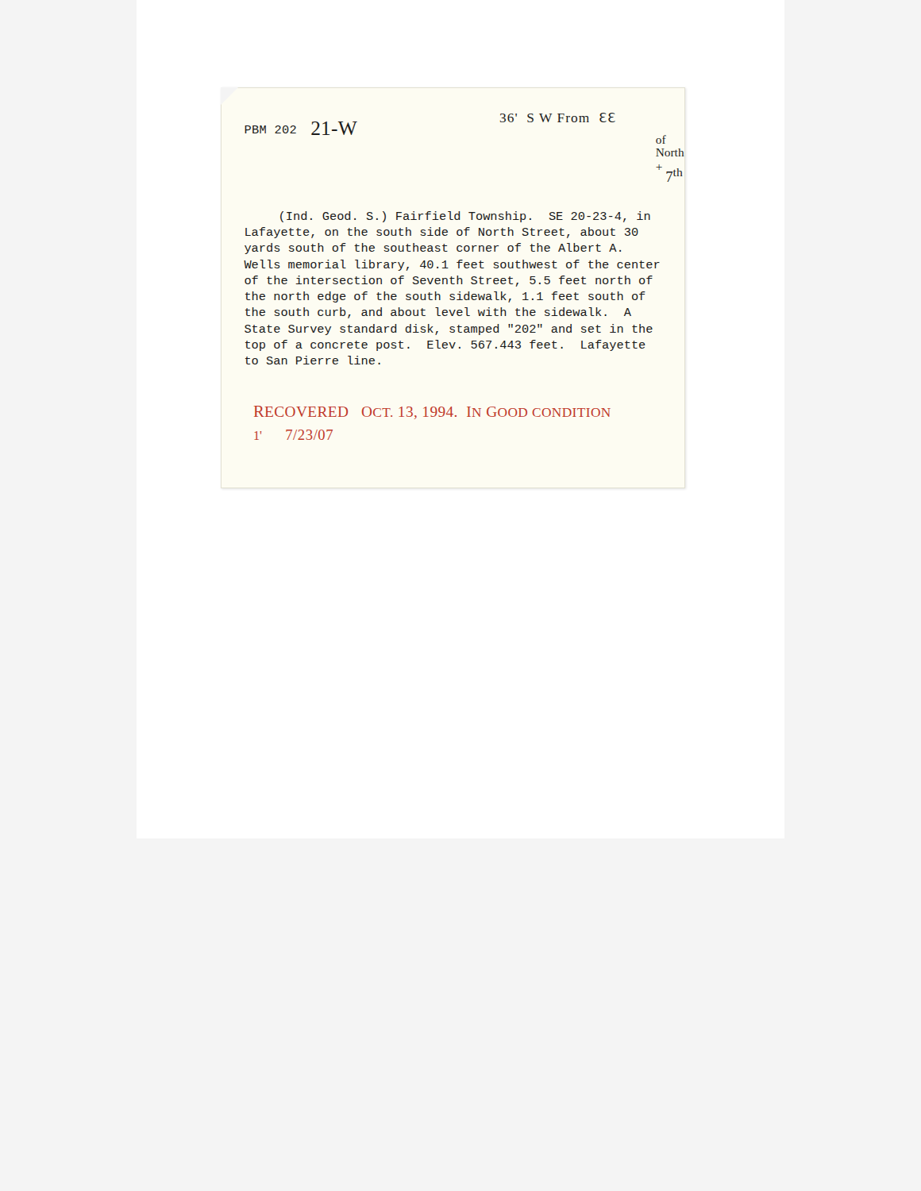PBM 20221-W
36' S W From ℇℇ
of
North
+
7th
(Ind. Geod. S.) Fairfield Township. SE 20-23-4, in Lafayette, on the south side of North Street, about 30 yards south of the southeast corner of the Albert A. Wells memorial library, 40.1 feet southwest of the center of the intersection of Seventh Street, 5.5 feet north of the north edge of the south sidewalk, 1.1 feet south of the south curb, and about level with the sidewalk. A State Survey standard disk, stamped "202" and set in the top of a concrete post. Elev. 567.443 feet. Lafayette to San Pierre line.
RECOVERED OCT. 13, 1994. IN GOOD CONDITION
1'7/23/07